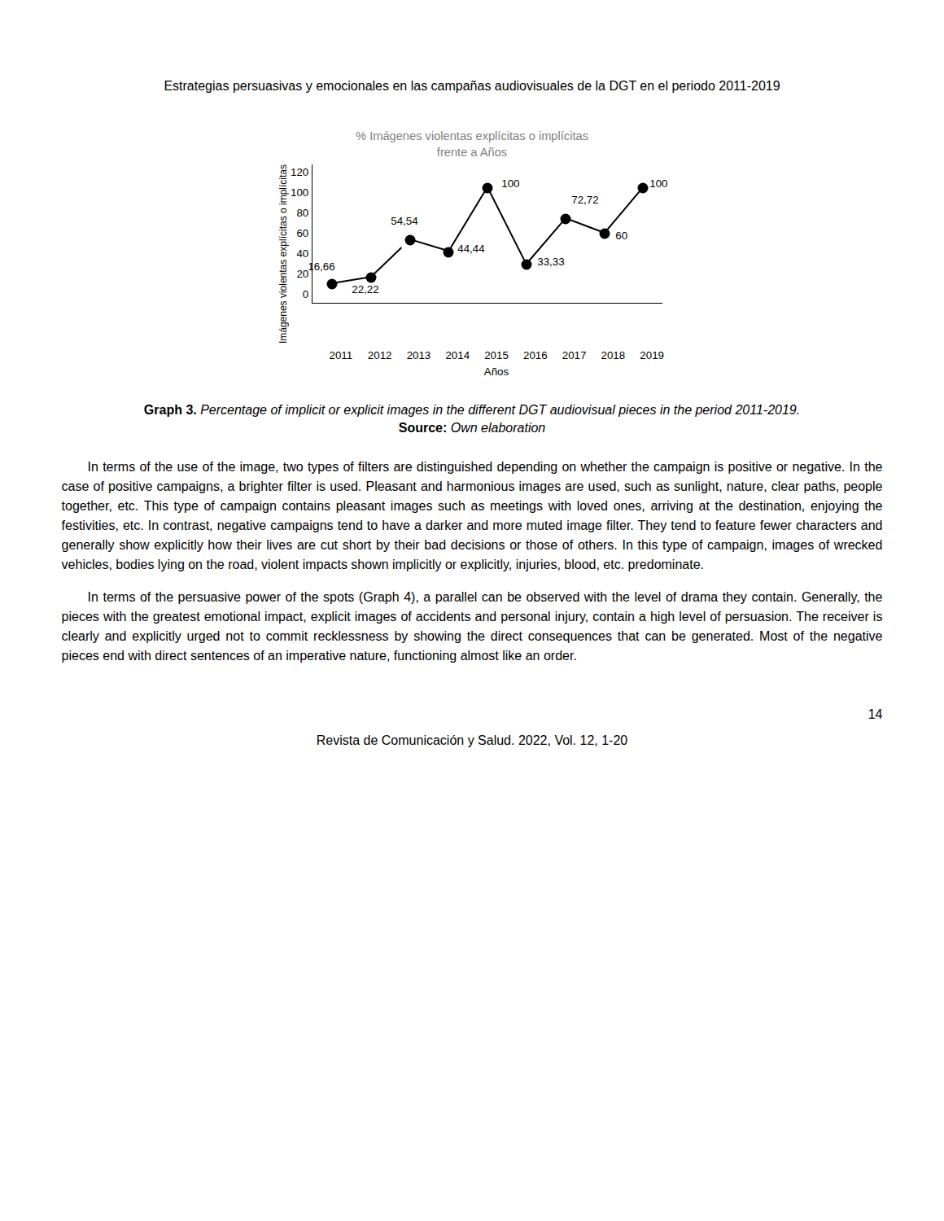Estrategias persuasivas y emocionales en las campañas audiovisuales de la DGT en el periodo 2011-2019
% Imágenes violentas explícitas o implícitas
frente a Años
Imágenes violentas explícitas o implícitas
120 100 80 60 40 20 0
16,66
22,22
54,54
44,44
100
33,33
72,72
60
100
201120122013201420152016201720182019
Años
Graph 3. Percentage of implicit or explicit images in the different DGT audiovisual pieces in the period 2011-2019.
Source: Own elaboration
In terms of the use of the image, two types of filters are distinguished depending on whether the campaign is positive or negative. In the case of positive campaigns, a brighter filter is used. Pleasant and harmonious images are used, such as sunlight, nature, clear paths, people together, etc. This type of campaign contains pleasant images such as meetings with loved ones, arriving at the destination, enjoying the festivities, etc. In contrast, negative campaigns tend to have a darker and more muted image filter. They tend to feature fewer characters and generally show explicitly how their lives are cut short by their bad decisions or those of others. In this type of campaign, images of wrecked vehicles, bodies lying on the road, violent impacts shown implicitly or explicitly, injuries, blood, etc. predominate.
In terms of the persuasive power of the spots (Graph 4), a parallel can be observed with the level of drama they contain. Generally, the pieces with the greatest emotional impact, explicit images of accidents and personal injury, contain a high level of persuasion. The receiver is clearly and explicitly urged not to commit recklessness by showing the direct consequences that can be generated. Most of the negative pieces end with direct sentences of an imperative nature, functioning almost like an order.
14
Revista de Comunicación y Salud. 2022, Vol. 12, 1-20